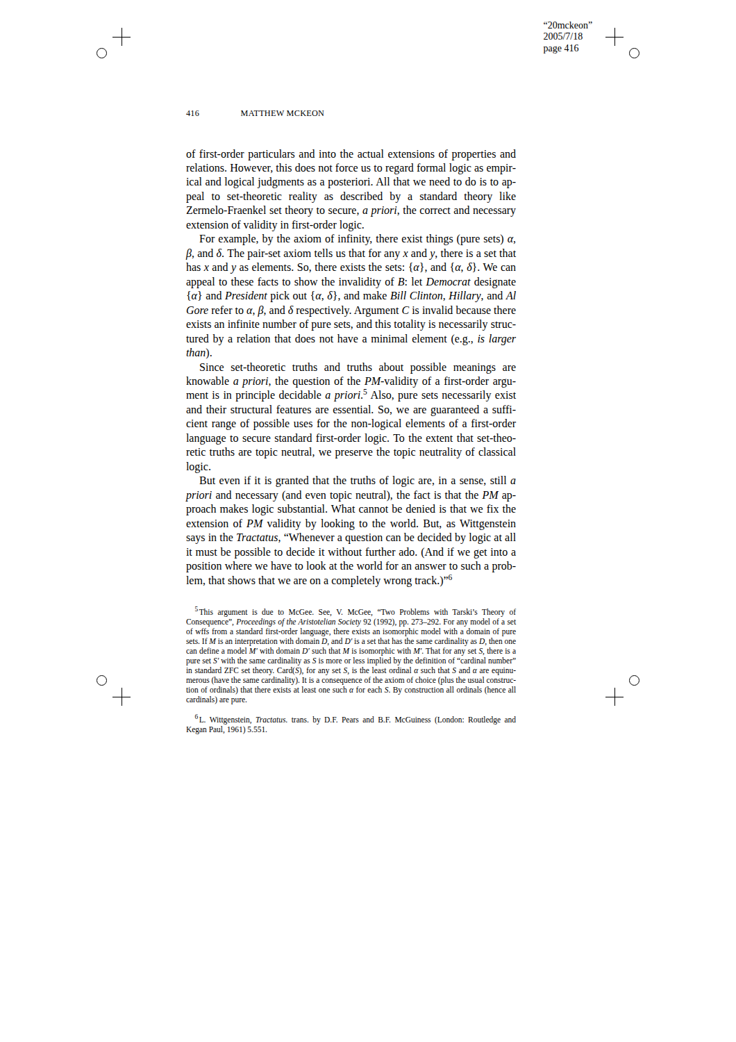“20mckeon”
2005/7/18
page 416
416 MATTHEW MCKEON
of first-order particulars and into the actual extensions of properties and relations. However, this does not force us to regard formal logic as empirical and logical judgments as a posteriori. All that we need to do is to appeal to set-theoretic reality as described by a standard theory like Zermelo-Fraenkel set theory to secure, a priori, the correct and necessary extension of validity in first-order logic.
For example, by the axiom of infinity, there exist things (pure sets) α, β, and δ. The pair-set axiom tells us that for any x and y, there is a set that has x and y as elements. So, there exists the sets: {α}, and {α, δ}. We can appeal to these facts to show the invalidity of B: let Democrat designate {α} and President pick out {α, δ}, and make Bill Clinton, Hillary, and Al Gore refer to α, β, and δ respectively. Argument C is invalid because there exists an infinite number of pure sets, and this totality is necessarily structured by a relation that does not have a minimal element (e.g., is larger than).
Since set-theoretic truths and truths about possible meanings are knowable a priori, the question of the PM-validity of a first-order argument is in principle decidable a priori.5 Also, pure sets necessarily exist and their structural features are essential. So, we are guaranteed a sufficient range of possible uses for the non-logical elements of a first-order language to secure standard first-order logic. To the extent that set-theoretic truths are topic neutral, we preserve the topic neutrality of classical logic.
But even if it is granted that the truths of logic are, in a sense, still a priori and necessary (and even topic neutral), the fact is that the PM approach makes logic substantial. What cannot be denied is that we fix the extension of PM validity by looking to the world. But, as Wittgenstein says in the Tractatus, “Whenever a question can be decided by logic at all it must be possible to decide it without further ado. (And if we get into a position where we have to look at the world for an answer to such a problem, that shows that we are on a completely wrong track.)”6
5This argument is due to McGee. See, V. McGee, “Two Problems with Tarski’s Theory of Consequence”, Proceedings of the Aristotelian Society 92 (1992), pp. 273–292. For any model of a set of wffs from a standard first-order language, there exists an isomorphic model with a domain of pure sets. If M is an interpretation with domain D, and D′ is a set that has the same cardinality as D, then one can define a model M′ with domain D′ such that M is isomorphic with M′. That for any set S, there is a pure set S′ with the same cardinality as S is more or less implied by the definition of “cardinal number” in standard ZFC set theory. Card(S), for any set S, is the least ordinal α such that S and α are equinumerous (have the same cardinality). It is a consequence of the axiom of choice (plus the usual construction of ordinals) that there exists at least one such α for each S. By construction all ordinals (hence all cardinals) are pure.
6L. Wittgenstein, Tractatus. trans. by D.F. Pears and B.F. McGuiness (London: Routledge and Kegan Paul, 1961) 5.551.